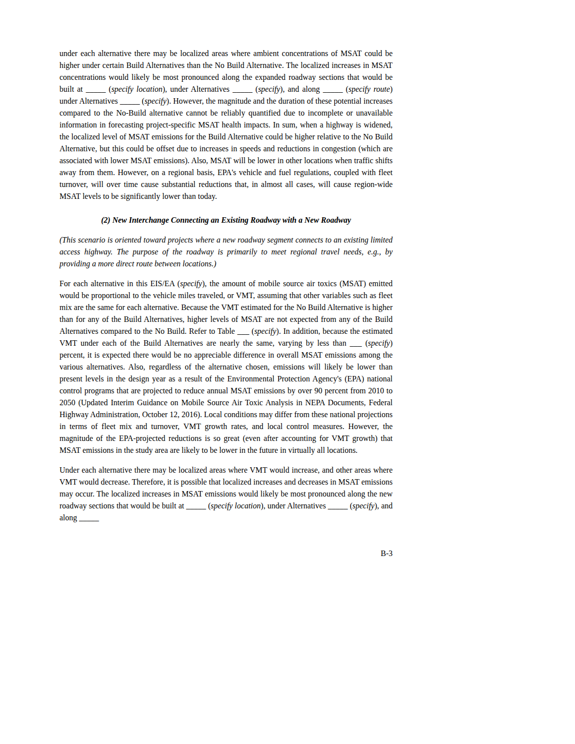under each alternative there may be localized areas where ambient concentrations of MSAT could be higher under certain Build Alternatives than the No Build Alternative. The localized increases in MSAT concentrations would likely be most pronounced along the expanded roadway sections that would be built at _____ (specify location), under Alternatives _____ (specify), and along _____ (specify route) under Alternatives _____ (specify). However, the magnitude and the duration of these potential increases compared to the No-Build alternative cannot be reliably quantified due to incomplete or unavailable information in forecasting project-specific MSAT health impacts. In sum, when a highway is widened, the localized level of MSAT emissions for the Build Alternative could be higher relative to the No Build Alternative, but this could be offset due to increases in speeds and reductions in congestion (which are associated with lower MSAT emissions). Also, MSAT will be lower in other locations when traffic shifts away from them. However, on a regional basis, EPA's vehicle and fuel regulations, coupled with fleet turnover, will over time cause substantial reductions that, in almost all cases, will cause region-wide MSAT levels to be significantly lower than today.
(2) New Interchange Connecting an Existing Roadway with a New Roadway
(This scenario is oriented toward projects where a new roadway segment connects to an existing limited access highway. The purpose of the roadway is primarily to meet regional travel needs, e.g., by providing a more direct route between locations.)
For each alternative in this EIS/EA (specify), the amount of mobile source air toxics (MSAT) emitted would be proportional to the vehicle miles traveled, or VMT, assuming that other variables such as fleet mix are the same for each alternative. Because the VMT estimated for the No Build Alternative is higher than for any of the Build Alternatives, higher levels of MSAT are not expected from any of the Build Alternatives compared to the No Build. Refer to Table ___ (specify). In addition, because the estimated VMT under each of the Build Alternatives are nearly the same, varying by less than ___ (specify) percent, it is expected there would be no appreciable difference in overall MSAT emissions among the various alternatives. Also, regardless of the alternative chosen, emissions will likely be lower than present levels in the design year as a result of the Environmental Protection Agency's (EPA) national control programs that are projected to reduce annual MSAT emissions by over 90 percent from 2010 to 2050 (Updated Interim Guidance on Mobile Source Air Toxic Analysis in NEPA Documents, Federal Highway Administration, October 12, 2016). Local conditions may differ from these national projections in terms of fleet mix and turnover, VMT growth rates, and local control measures. However, the magnitude of the EPA-projected reductions is so great (even after accounting for VMT growth) that MSAT emissions in the study area are likely to be lower in the future in virtually all locations.
Under each alternative there may be localized areas where VMT would increase, and other areas where VMT would decrease. Therefore, it is possible that localized increases and decreases in MSAT emissions may occur. The localized increases in MSAT emissions would likely be most pronounced along the new roadway sections that would be built at _____ (specify location), under Alternatives _____ (specify), and along _____
B-3